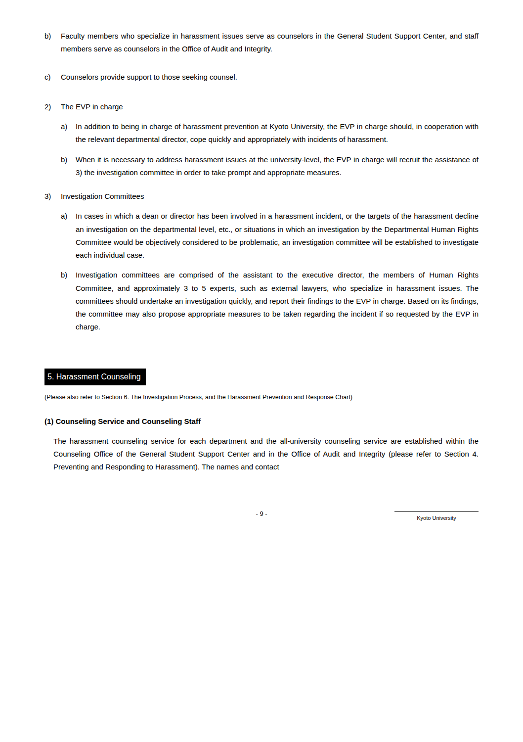b) Faculty members who specialize in harassment issues serve as counselors in the General Student Support Center, and staff members serve as counselors in the Office of Audit and Integrity.
c) Counselors provide support to those seeking counsel.
2) The EVP in charge
a) In addition to being in charge of harassment prevention at Kyoto University, the EVP in charge should, in cooperation with the relevant departmental director, cope quickly and appropriately with incidents of harassment.
b) When it is necessary to address harassment issues at the university-level, the EVP in charge will recruit the assistance of 3) the investigation committee in order to take prompt and appropriate measures.
3) Investigation Committees
a) In cases in which a dean or director has been involved in a harassment incident, or the targets of the harassment decline an investigation on the departmental level, etc., or situations in which an investigation by the Departmental Human Rights Committee would be objectively considered to be problematic, an investigation committee will be established to investigate each individual case.
b) Investigation committees are comprised of the assistant to the executive director, the members of Human Rights Committee, and approximately 3 to 5 experts, such as external lawyers, who specialize in harassment issues. The committees should undertake an investigation quickly, and report their findings to the EVP in charge. Based on its findings, the committee may also propose appropriate measures to be taken regarding the incident if so requested by the EVP in charge.
5. Harassment Counseling
(Please also refer to Section 6. The Investigation Process, and the Harassment Prevention and Response Chart)
(1) Counseling Service and Counseling Staff
The harassment counseling service for each department and the all-university counseling service are established within the Counseling Office of the General Student Support Center and in the Office of Audit and Integrity (please refer to Section 4. Preventing and Responding to Harassment). The names and contact
- 9 -
Kyoto University